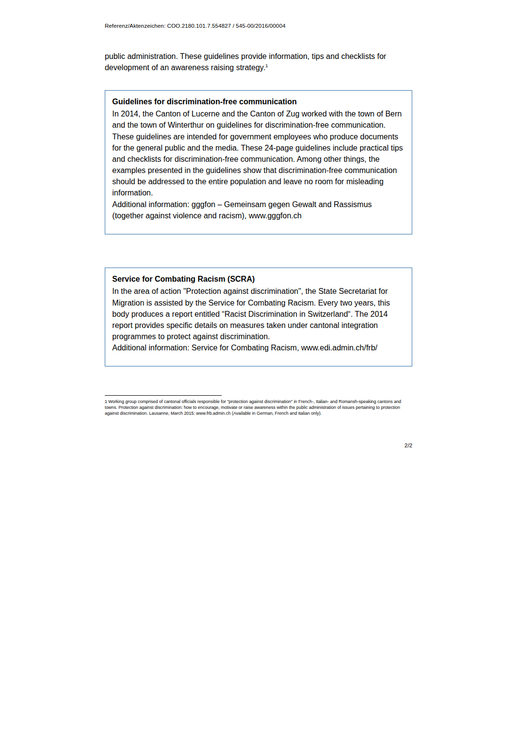Referenz/Aktenzeichen: COO.2180.101.7.554827 / 545-00/2016/00004
public administration. These guidelines provide information, tips and checklists for development of an awareness raising strategy.1
Guidelines for discrimination-free communication
In 2014, the Canton of Lucerne and the Canton of Zug worked with the town of Bern and the town of Winterthur on guidelines for discrimination-free communication. These guidelines are intended for government employees who produce documents for the general public and the media. These 24-page guidelines include practical tips and checklists for discrimination-free communication. Among other things, the examples presented in the guidelines show that discrimination-free communication should be addressed to the entire population and leave no room for misleading information.
Additional information: gggfon – Gemeinsam gegen Gewalt and Rassismus (together against violence and racism), www.gggfon.ch
Service for Combating Racism (SCRA)
In the area of action "Protection against discrimination", the State Secretariat for Migration is assisted by the Service for Combating Racism. Every two years, this body produces a report entitled “Racist Discrimination in Switzerland“. The 2014 report provides specific details on measures taken under cantonal integration programmes to protect against discrimination.
Additional information: Service for Combating Racism, www.edi.admin.ch/frb/
1 Working group comprised of cantonal officials responsible for "protection against discrimination" in French-, Italian- and Romansh-speaking cantons and towns. Protection against discrimination: how to encourage, motivate or raise awareness within the public administration of issues pertaining to protection against discrimination. Lausanne, March 2015: www.frb.admin.ch (Available in German, French and Italian only).
2/2